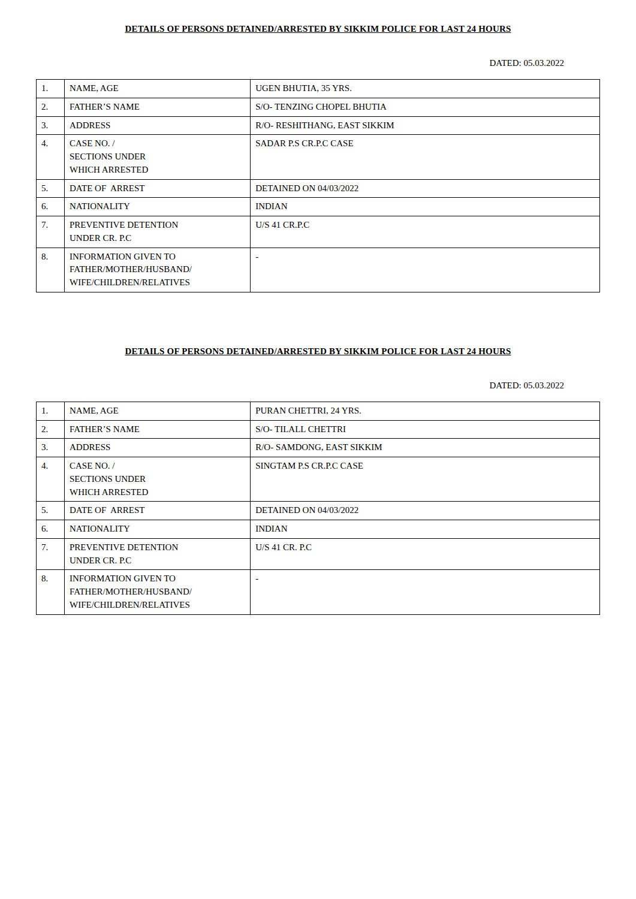DETAILS OF PERSONS DETAINED/ARRESTED BY SIKKIM POLICE FOR LAST 24 HOURS
DATED: 05.03.2022
| 1. | NAME, AGE | UGEN BHUTIA, 35 YRS. |
| 2. | FATHER’S NAME | S/O- TENZING CHOPEL BHUTIA |
| 3. | ADDRESS | R/O- RESHITHANG, EAST SIKKIM |
| 4. | CASE NO. / SECTIONS UNDER WHICH ARRESTED | SADAR P.S CR.P.C CASE |
| 5. | DATE OF ARREST | DETAINED ON 04/03/2022 |
| 6. | NATIONALITY | INDIAN |
| 7. | PREVENTIVE DETENTION UNDER CR. P.C | U/S 41 CR.P.C |
| 8. | INFORMATION GIVEN TO FATHER/MOTHER/HUSBAND/ WIFE/CHILDREN/RELATIVES | - |
DETAILS OF PERSONS DETAINED/ARRESTED BY SIKKIM POLICE FOR LAST 24 HOURS
DATED: 05.03.2022
| 1. | NAME, AGE | PURAN CHETTRI, 24 YRS. |
| 2. | FATHER’S NAME | S/O- TILALL CHETTRI |
| 3. | ADDRESS | R/O- SAMDONG, EAST SIKKIM |
| 4. | CASE NO. / SECTIONS UNDER WHICH ARRESTED | SINGTAM P.S CR.P.C CASE |
| 5. | DATE OF ARREST | DETAINED ON 04/03/2022 |
| 6. | NATIONALITY | INDIAN |
| 7. | PREVENTIVE DETENTION UNDER CR. P.C | U/S 41 CR. P.C |
| 8. | INFORMATION GIVEN TO FATHER/MOTHER/HUSBAND/ WIFE/CHILDREN/RELATIVES | - |